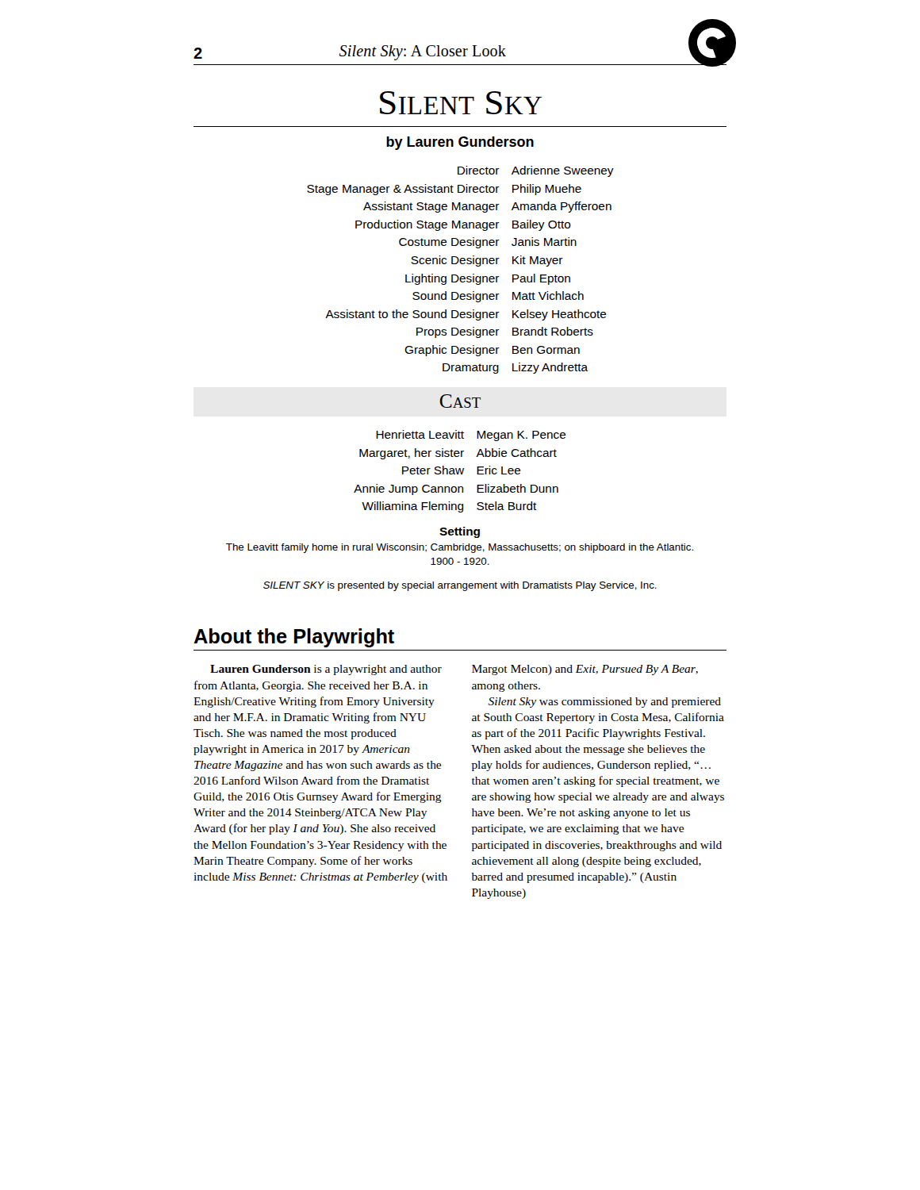2
Silent Sky: A Closer Look
SILENT SKY
by Lauren Gunderson
| Director | Adrienne Sweeney |
| Stage Manager & Assistant Director | Philip Muehe |
| Assistant Stage Manager | Amanda Pyfferoen |
| Production Stage Manager | Bailey Otto |
| Costume Designer | Janis Martin |
| Scenic Designer | Kit Mayer |
| Lighting Designer | Paul Epton |
| Sound Designer | Matt Vichlach |
| Assistant to the Sound Designer | Kelsey Heathcote |
| Props Designer | Brandt Roberts |
| Graphic Designer | Ben Gorman |
| Dramaturg | Lizzy Andretta |
CAST
| Henrietta Leavitt | Megan K. Pence |
| Margaret, her sister | Abbie Cathcart |
| Peter Shaw | Eric Lee |
| Annie Jump Cannon | Elizabeth Dunn |
| Williamina Fleming | Stela Burdt |
Setting
The Leavitt family home in rural Wisconsin; Cambridge, Massachusetts; on shipboard in the Atlantic.
1900 - 1920.
SILENT SKY is presented by special arrangement with Dramatists Play Service, Inc.
About the Playwright
Lauren Gunderson is a playwright and author from Atlanta, Georgia. She received her B.A. in English/Creative Writing from Emory University and her M.F.A. in Dramatic Writing from NYU Tisch. She was named the most produced playwright in America in 2017 by American Theatre Magazine and has won such awards as the 2016 Lanford Wilson Award from the Dramatist Guild, the 2016 Otis Gurnsey Award for Emerging Writer and the 2014 Steinberg/ATCA New Play Award (for her play I and You). She also received the Mellon Foundation’s 3-Year Residency with the Marin Theatre Company. Some of her works include Miss Bennet: Christmas at Pemberley (with Margot Melcon) and Exit, Pursued By A Bear, among others.
Silent Sky was commissioned by and premiered at South Coast Repertory in Costa Mesa, California as part of the 2011 Pacific Playwrights Festival. When asked about the message she believes the play holds for audiences, Gunderson replied, “…that women aren’t asking for special treatment, we are showing how special we already are and always have been. We’re not asking anyone to let us participate, we are exclaiming that we have participated in discoveries, breakthroughs and wild achievement all along (despite being excluded, barred and presumed incapable).” (Austin Playhouse)